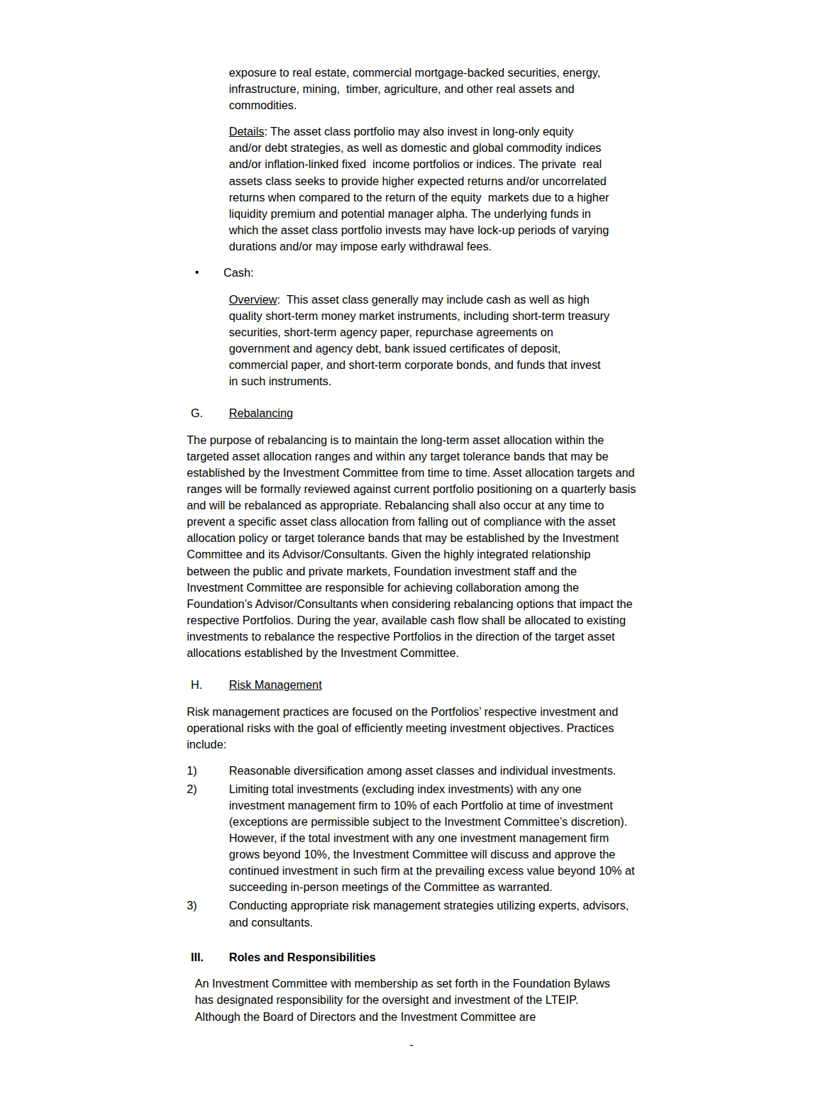exposure to real estate, commercial mortgage-backed securities, energy, infrastructure, mining, timber, agriculture, and other real assets and commodities.
Details: The asset class portfolio may also invest in long-only equity and/or debt strategies, as well as domestic and global commodity indices and/or inflation-linked fixed income portfolios or indices. The private real assets class seeks to provide higher expected returns and/or uncorrelated returns when compared to the return of the equity markets due to a higher liquidity premium and potential manager alpha. The underlying funds in which the asset class portfolio invests may have lock-up periods of varying durations and/or may impose early withdrawal fees.
•
Cash:
Overview: This asset class generally may include cash as well as high quality short-term money market instruments, including short-term treasury securities, short-term agency paper, repurchase agreements on government and agency debt, bank issued certificates of deposit, commercial paper, and short-term corporate bonds, and funds that invest in such instruments.
G.
Rebalancing
The purpose of rebalancing is to maintain the long-term asset allocation within the targeted asset allocation ranges and within any target tolerance bands that may be established by the Investment Committee from time to time. Asset allocation targets and ranges will be formally reviewed against current portfolio positioning on a quarterly basis and will be rebalanced as appropriate. Rebalancing shall also occur at any time to prevent a specific asset class allocation from falling out of compliance with the asset allocation policy or target tolerance bands that may be established by the Investment Committee and its Advisor/Consultants. Given the highly integrated relationship between the public and private markets, Foundation investment staff and the Investment Committee are responsible for achieving collaboration among the Foundation’s Advisor/Consultants when considering rebalancing options that impact the respective Portfolios. During the year, available cash flow shall be allocated to existing investments to rebalance the respective Portfolios in the direction of the target asset allocations established by the Investment Committee.
H.
Risk Management
Risk management practices are focused on the Portfolios’ respective investment and operational risks with the goal of efficiently meeting investment objectives. Practices include:
1) Reasonable diversification among asset classes and individual investments.
2) Limiting total investments (excluding index investments) with any one investment management firm to 10% of each Portfolio at time of investment (exceptions are permissible subject to the Investment Committee’s discretion). However, if the total investment with any one investment management firm grows beyond 10%, the Investment Committee will discuss and approve the continued investment in such firm at the prevailing excess value beyond 10% at succeeding in-person meetings of the Committee as warranted.
3) Conducting appropriate risk management strategies utilizing experts, advisors, and consultants.
III.
Roles and Responsibilities
An Investment Committee with membership as set forth in the Foundation Bylaws has designated responsibility for the oversight and investment of the LTEIP. Although the Board of Directors and the Investment Committee are
-